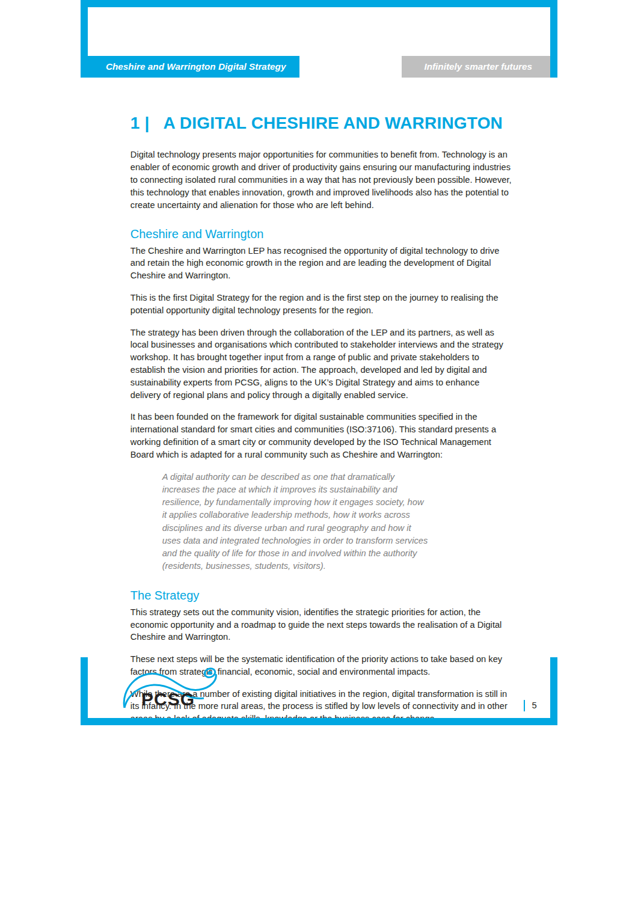Cheshire and Warrington Digital Strategy
Infinitely smarter futures
1 | A DIGITAL CHESHIRE AND WARRINGTON
Digital technology presents major opportunities for communities to benefit from. Technology is an enabler of economic growth and driver of productivity gains ensuring our manufacturing industries to connecting isolated rural communities in a way that has not previously been possible. However, this technology that enables innovation, growth and improved livelihoods also has the potential to create uncertainty and alienation for those who are left behind.
Cheshire and Warrington
The Cheshire and Warrington LEP has recognised the opportunity of digital technology to drive and retain the high economic growth in the region and are leading the development of Digital Cheshire and Warrington.
This is the first Digital Strategy for the region and is the first step on the journey to realising the potential opportunity digital technology presents for the region.
The strategy has been driven through the collaboration of the LEP and its partners, as well as local businesses and organisations which contributed to stakeholder interviews and the strategy workshop. It has brought together input from a range of public and private stakeholders to establish the vision and priorities for action. The approach, developed and led by digital and sustainability experts from PCSG, aligns to the UK’s Digital Strategy and aims to enhance delivery of regional plans and policy through a digitally enabled service.
It has been founded on the framework for digital sustainable communities specified in the international standard for smart cities and communities (ISO:37106). This standard presents a working definition of a smart city or community developed by the ISO Technical Management Board which is adapted for a rural community such as Cheshire and Warrington:
A digital authority can be described as one that dramatically increases the pace at which it improves its sustainability and resilience, by fundamentally improving how it engages society, how it applies collaborative leadership methods, how it works across disciplines and its diverse urban and rural geography and how it uses data and integrated technologies in order to transform services and the quality of life for those in and involved within the authority (residents, businesses, students, visitors).
The Strategy
This strategy sets out the community vision, identifies the strategic priorities for action, the economic opportunity and a roadmap to guide the next steps towards the realisation of a Digital Cheshire and Warrington.
These next steps will be the systematic identification of the priority actions to take based on key factors from strategic, financial, economic, social and environmental impacts.
While there are a number of existing digital initiatives in the region, digital transformation is still in its infancy. In the more rural areas, the process is stifled by low levels of connectivity and in other areas by a lack of adequate skills, knowledge or the business case for change.
PCSG
5